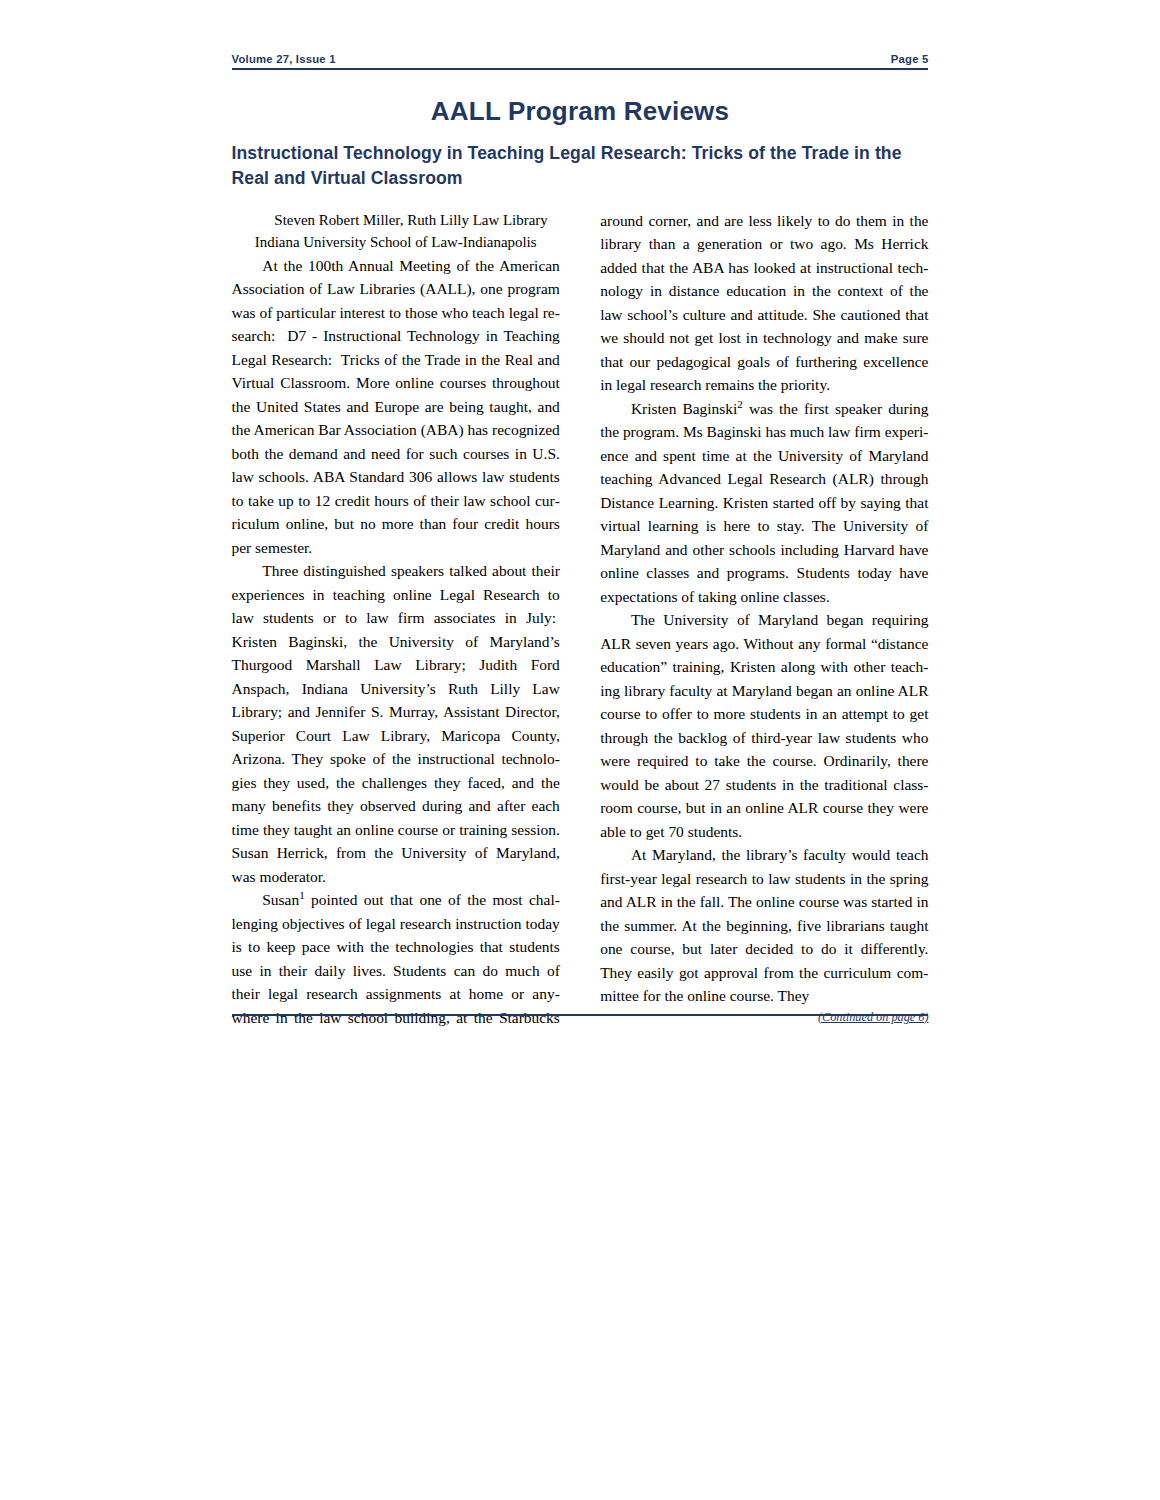Volume 27, Issue 1 Page 5
AALL Program Reviews
Instructional Technology in Teaching Legal Research: Tricks of the Trade in the Real and Virtual Classroom
Steven Robert Miller, Ruth Lilly Law Library
Indiana University School of Law-Indianapolis
At the 100th Annual Meeting of the American Association of Law Libraries (AALL), one program was of particular interest to those who teach legal research: D7 - Instructional Technology in Teaching Legal Research: Tricks of the Trade in the Real and Virtual Classroom. More online courses throughout the United States and Europe are being taught, and the American Bar Association (ABA) has recognized both the demand and need for such courses in U.S. law schools. ABA Standard 306 allows law students to take up to 12 credit hours of their law school curriculum online, but no more than four credit hours per semester.
Three distinguished speakers talked about their experiences in teaching online Legal Research to law students or to law firm associates in July: Kristen Baginski, the University of Maryland’s Thurgood Marshall Law Library; Judith Ford Anspach, Indiana University’s Ruth Lilly Law Library; and Jennifer S. Murray, Assistant Director, Superior Court Law Library, Maricopa County, Arizona. They spoke of the instructional technologies they used, the challenges they faced, and the many benefits they observed during and after each time they taught an online course or training session. Susan Herrick, from the University of Maryland, was moderator.
Susan1 pointed out that one of the most challenging objectives of legal research instruction today is to keep pace with the technologies that students use in their daily lives. Students can do much of their legal research assignments at home or anywhere in the law school building, at the Starbucks around corner, and are less likely to do them in the library than a generation or two ago. Ms Herrick added that the ABA has looked at instructional technology in distance education in the context of the law school’s culture and attitude. She cautioned that we should not get lost in technology and make sure that our pedagogical goals of furthering excellence in legal research remains the priority.
Kristen Baginski2 was the first speaker during the program. Ms Baginski has much law firm experience and spent time at the University of Maryland teaching Advanced Legal Research (ALR) through Distance Learning. Kristen started off by saying that virtual learning is here to stay. The University of Maryland and other schools including Harvard have online classes and programs. Students today have expectations of taking online classes.
The University of Maryland began requiring ALR seven years ago. Without any formal “distance education” training, Kristen along with other teaching library faculty at Maryland began an online ALR course to offer to more students in an attempt to get through the backlog of third-year law students who were required to take the course. Ordinarily, there would be about 27 students in the traditional classroom course, but in an online ALR course they were able to get 70 students.
At Maryland, the library’s faculty would teach first-year legal research to law students in the spring and ALR in the fall. The online course was started in the summer. At the beginning, five librarians taught one course, but later decided to do it differently. They easily got approval from the curriculum committee for the online course. They
(Continued on page 6)